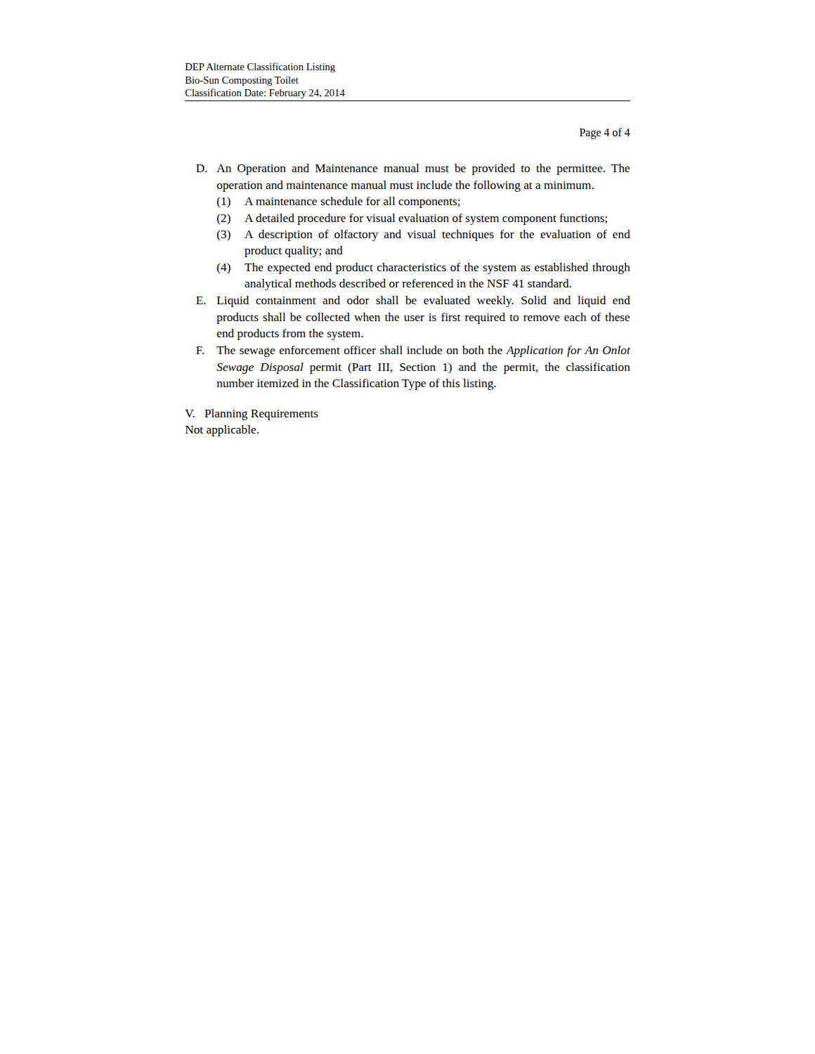DEP Alternate Classification Listing
Bio-Sun Composting Toilet
Classification Date: February 24, 2014
Page 4 of 4
D. An Operation and Maintenance manual must be provided to the permittee. The operation and maintenance manual must include the following at a minimum.
(1) A maintenance schedule for all components;
(2) A detailed procedure for visual evaluation of system component functions;
(3) A description of olfactory and visual techniques for the evaluation of end product quality; and
(4) The expected end product characteristics of the system as established through analytical methods described or referenced in the NSF 41 standard.
E. Liquid containment and odor shall be evaluated weekly. Solid and liquid end products shall be collected when the user is first required to remove each of these end products from the system.
F. The sewage enforcement officer shall include on both the Application for An Onlot Sewage Disposal permit (Part III, Section 1) and the permit, the classification number itemized in the Classification Type of this listing.
V. Planning Requirements
Not applicable.